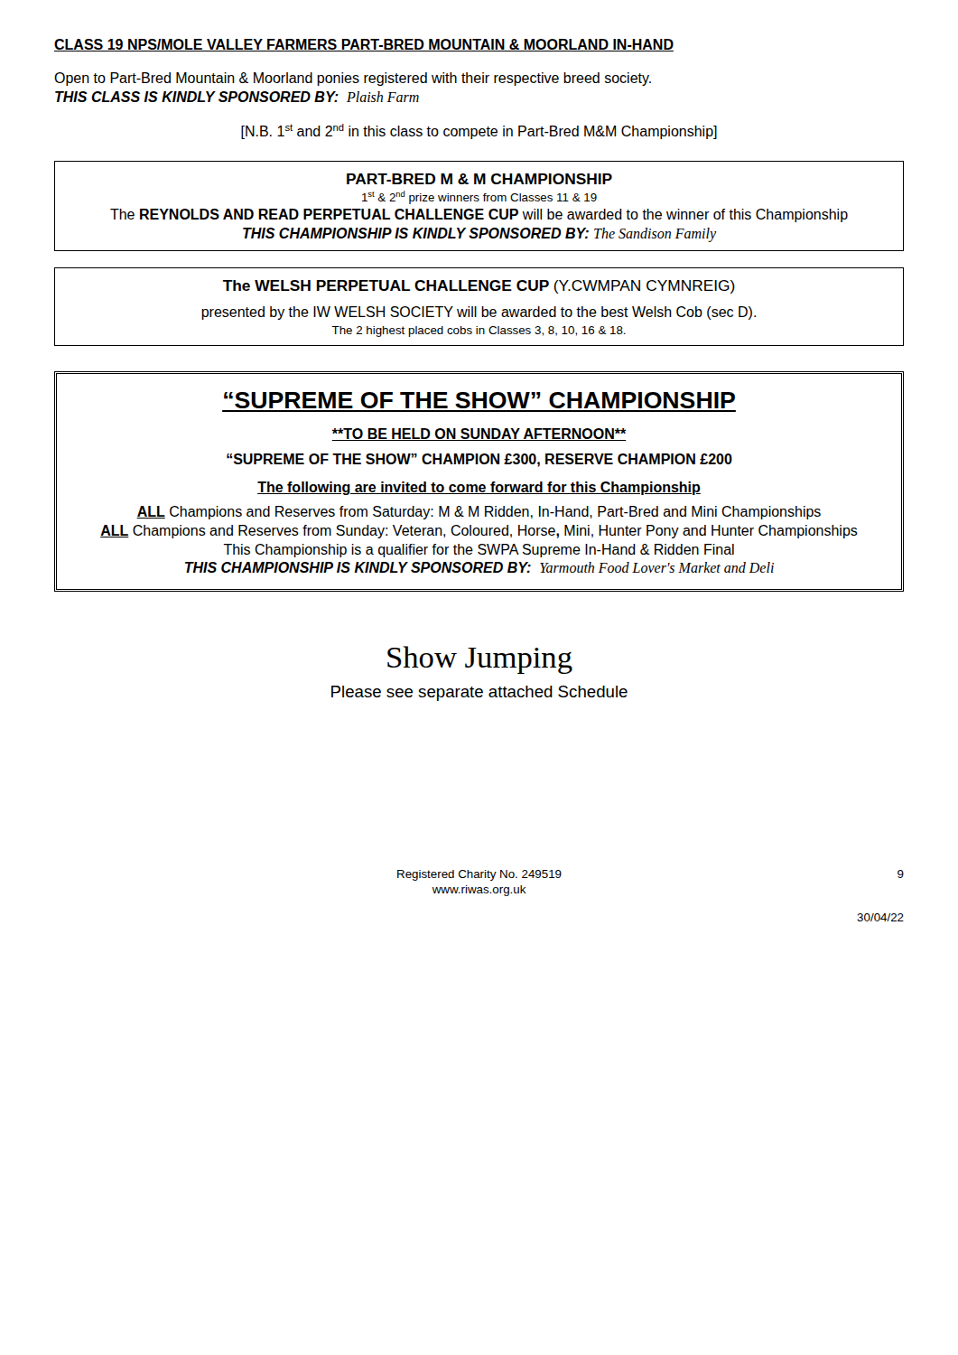CLASS 19 NPS/MOLE VALLEY FARMERS PART-BRED MOUNTAIN & MOORLAND IN-HAND
Open to Part-Bred Mountain & Moorland ponies registered with their respective breed society.
THIS CLASS IS KINDLY SPONSORED BY: Plaish Farm
[N.B. 1st and 2nd in this class to compete in Part-Bred M&M Championship]
PART-BRED M & M CHAMPIONSHIP
1st & 2nd prize winners from Classes 11 & 19
The REYNOLDS AND READ PERPETUAL CHALLENGE CUP will be awarded to the winner of this Championship
THIS CHAMPIONSHIP IS KINDLY SPONSORED BY: The Sandison Family
The WELSH PERPETUAL CHALLENGE CUP (Y.CWMPAN CYMNREIG)
presented by the IW WELSH SOCIETY will be awarded to the best Welsh Cob (sec D).
The 2 highest placed cobs in Classes 3, 8, 10, 16 & 18.
“SUPREME OF THE SHOW” CHAMPIONSHIP
**TO BE HELD ON SUNDAY AFTERNOON**
“SUPREME OF THE SHOW” CHAMPION £300, RESERVE CHAMPION £200
The following are invited to come forward for this Championship
ALL Champions and Reserves from Saturday: M & M Ridden, In-Hand, Part-Bred and Mini Championships
ALL Champions and Reserves from Sunday: Veteran, Coloured, Horse, Mini, Hunter Pony and Hunter Championships
This Championship is a qualifier for the SWPA Supreme In-Hand & Ridden Final
THIS CHAMPIONSHIP IS KINDLY SPONSORED BY: Yarmouth Food Lover's Market and Deli
Show Jumping
Please see separate attached Schedule
Registered Charity No. 249519
www.riwas.org.uk
9
30/04/22